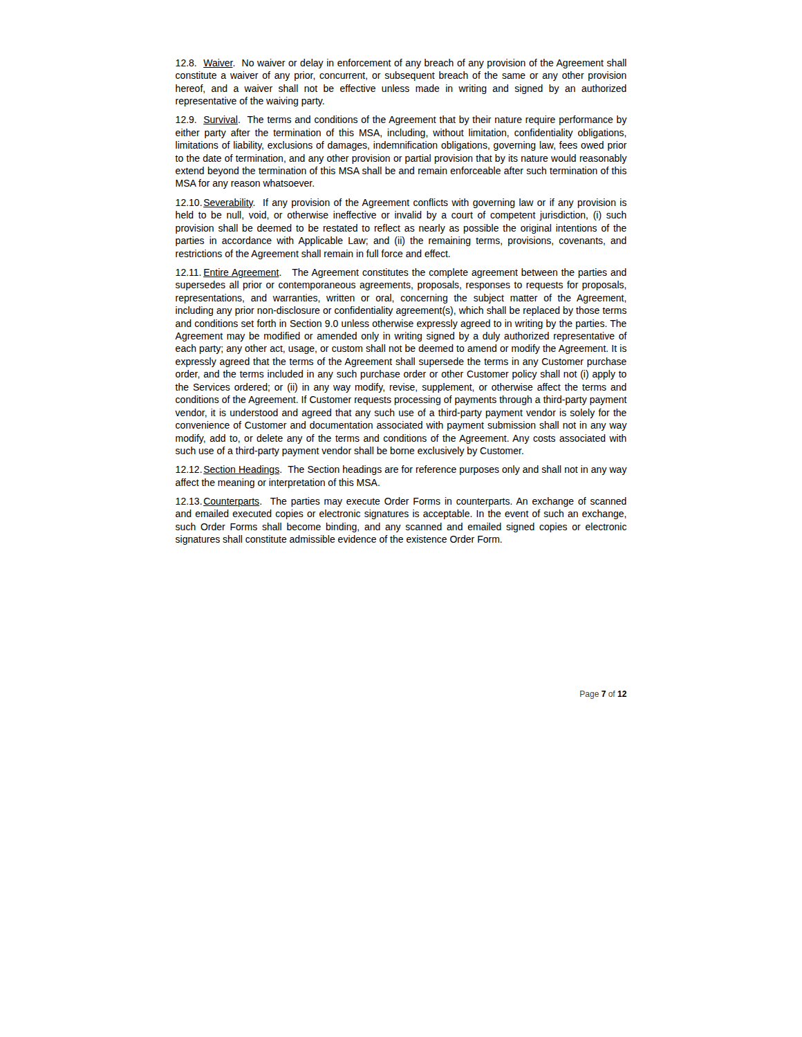12.8. Waiver. No waiver or delay in enforcement of any breach of any provision of the Agreement shall constitute a waiver of any prior, concurrent, or subsequent breach of the same or any other provision hereof, and a waiver shall not be effective unless made in writing and signed by an authorized representative of the waiving party.
12.9. Survival. The terms and conditions of the Agreement that by their nature require performance by either party after the termination of this MSA, including, without limitation, confidentiality obligations, limitations of liability, exclusions of damages, indemnification obligations, governing law, fees owed prior to the date of termination, and any other provision or partial provision that by its nature would reasonably extend beyond the termination of this MSA shall be and remain enforceable after such termination of this MSA for any reason whatsoever.
12.10. Severability. If any provision of the Agreement conflicts with governing law or if any provision is held to be null, void, or otherwise ineffective or invalid by a court of competent jurisdiction, (i) such provision shall be deemed to be restated to reflect as nearly as possible the original intentions of the parties in accordance with Applicable Law; and (ii) the remaining terms, provisions, covenants, and restrictions of the Agreement shall remain in full force and effect.
12.11. Entire Agreement. The Agreement constitutes the complete agreement between the parties and supersedes all prior or contemporaneous agreements, proposals, responses to requests for proposals, representations, and warranties, written or oral, concerning the subject matter of the Agreement, including any prior non-disclosure or confidentiality agreement(s), which shall be replaced by those terms and conditions set forth in Section 9.0 unless otherwise expressly agreed to in writing by the parties. The Agreement may be modified or amended only in writing signed by a duly authorized representative of each party; any other act, usage, or custom shall not be deemed to amend or modify the Agreement. It is expressly agreed that the terms of the Agreement shall supersede the terms in any Customer purchase order, and the terms included in any such purchase order or other Customer policy shall not (i) apply to the Services ordered; or (ii) in any way modify, revise, supplement, or otherwise affect the terms and conditions of the Agreement. If Customer requests processing of payments through a third-party payment vendor, it is understood and agreed that any such use of a third-party payment vendor is solely for the convenience of Customer and documentation associated with payment submission shall not in any way modify, add to, or delete any of the terms and conditions of the Agreement. Any costs associated with such use of a third-party payment vendor shall be borne exclusively by Customer.
12.12. Section Headings. The Section headings are for reference purposes only and shall not in any way affect the meaning or interpretation of this MSA.
12.13. Counterparts. The parties may execute Order Forms in counterparts. An exchange of scanned and emailed executed copies or electronic signatures is acceptable. In the event of such an exchange, such Order Forms shall become binding, and any scanned and emailed signed copies or electronic signatures shall constitute admissible evidence of the existence Order Form.
Page 7 of 12